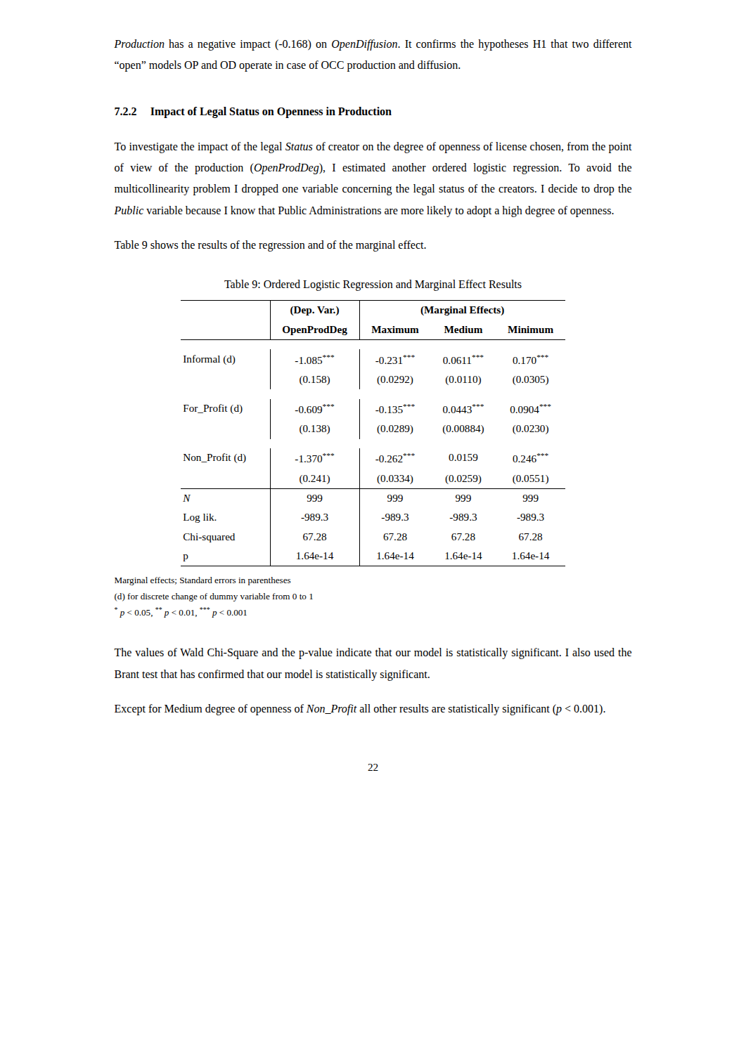Production has a negative impact (-0.168) on OpenDiffusion. It confirms the hypotheses H1 that two different “open” models OP and OD operate in case of OCC production and diffusion.
7.2.2 Impact of Legal Status on Openness in Production
To investigate the impact of the legal Status of creator on the degree of openness of license chosen, from the point of view of the production (OpenProdDeg), I estimated another ordered logistic regression. To avoid the multicollinearity problem I dropped one variable concerning the legal status of the creators. I decide to drop the Public variable because I know that Public Administrations are more likely to adopt a high degree of openness.
Table 9 shows the results of the regression and of the marginal effect.
Table 9: Ordered Logistic Regression and Marginal Effect Results
| | (Dep. Var.) | (Marginal Effects) |
| --- | --- | --- |
| | OpenProdDeg | Maximum | Medium | Minimum |
| Informal (d) | -1.085 *** | -0.231 *** | 0.0611 *** | 0.170 *** |
| | (0.158) | (0.0292) | (0.0110) | (0.0305) |
| For_Profit (d) | -0.609 *** | -0.135 *** | 0.0443 *** | 0.0904 *** |
| | (0.138) | (0.0289) | (0.00884) | (0.0230) |
| Non_Profit (d) | -1.370 *** | -0.262 *** | 0.0159 | 0.246 *** |
| | (0.241) | (0.0334) | (0.0259) | (0.0551) |
| N | 999 | 999 | 999 | 999 |
| Log lik. | -989.3 | -989.3 | -989.3 | -989.3 |
| Chi-squared | 67.28 | 67.28 | 67.28 | 67.28 |
| p | 1.64e-14 | 1.64e-14 | 1.64e-14 | 1.64e-14 |
Marginal effects; Standard errors in parentheses
(d) for discrete change of dummy variable from 0 to 1
* p < 0.05, ** p < 0.01, *** p < 0.001
The values of Wald Chi-Square and the p-value indicate that our model is statistically significant. I also used the Brant test that has confirmed that our model is statistically significant.
Except for Medium degree of openness of Non_Profit all other results are statistically significant (p < 0.001).
22